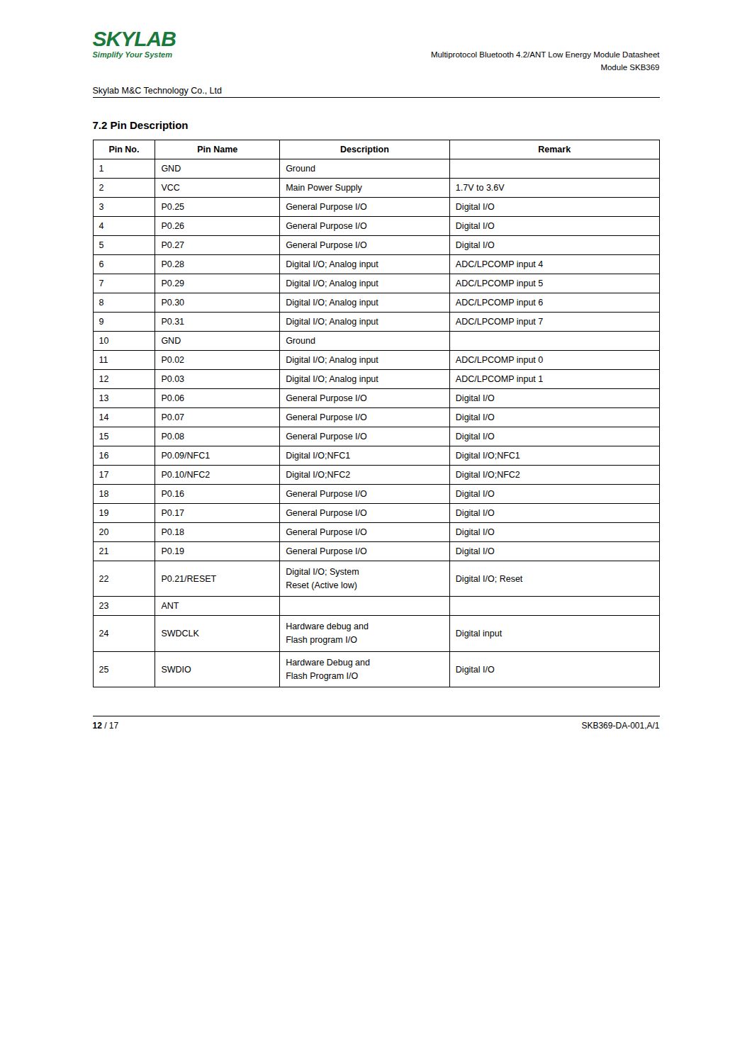SKYLAB
Simplify Your System
Multiprotocol Bluetooth 4.2/ANT Low Energy Module Datasheet
Module SKB369
Skylab M&C Technology Co., Ltd
7.2 Pin Description
| Pin No. | Pin Name | Description | Remark |
| --- | --- | --- | --- |
| 1 | GND | Ground | |
| 2 | VCC | Main Power Supply | 1.7V to 3.6V |
| 3 | P0.25 | General Purpose I/O | Digital I/O |
| 4 | P0.26 | General Purpose I/O | Digital I/O |
| 5 | P0.27 | General Purpose I/O | Digital I/O |
| 6 | P0.28 | Digital I/O; Analog input | ADC/LPCOMP input 4 |
| 7 | P0.29 | Digital I/O; Analog input | ADC/LPCOMP input 5 |
| 8 | P0.30 | Digital I/O; Analog input | ADC/LPCOMP input 6 |
| 9 | P0.31 | Digital I/O; Analog input | ADC/LPCOMP input 7 |
| 10 | GND | Ground | |
| 11 | P0.02 | Digital I/O; Analog input | ADC/LPCOMP input 0 |
| 12 | P0.03 | Digital I/O; Analog input | ADC/LPCOMP input 1 |
| 13 | P0.06 | General Purpose I/O | Digital I/O |
| 14 | P0.07 | General Purpose I/O | Digital I/O |
| 15 | P0.08 | General Purpose I/O | Digital I/O |
| 16 | P0.09/NFC1 | Digital I/O;NFC1 | Digital I/O;NFC1 |
| 17 | P0.10/NFC2 | Digital I/O;NFC2 | Digital I/O;NFC2 |
| 18 | P0.16 | General Purpose I/O | Digital I/O |
| 19 | P0.17 | General Purpose I/O | Digital I/O |
| 20 | P0.18 | General Purpose I/O | Digital I/O |
| 21 | P0.19 | General Purpose I/O | Digital I/O |
| 22 | P0.21/RESET | Digital I/O; System Reset (Active low) | Digital I/O; Reset |
| 23 | ANT | | |
| 24 | SWDCLK | Hardware debug and Flash program I/O | Digital input |
| 25 | SWDIO | Hardware Debug and Flash Program I/O | Digital I/O |
12 / 17
SKB369-DA-001,A/1